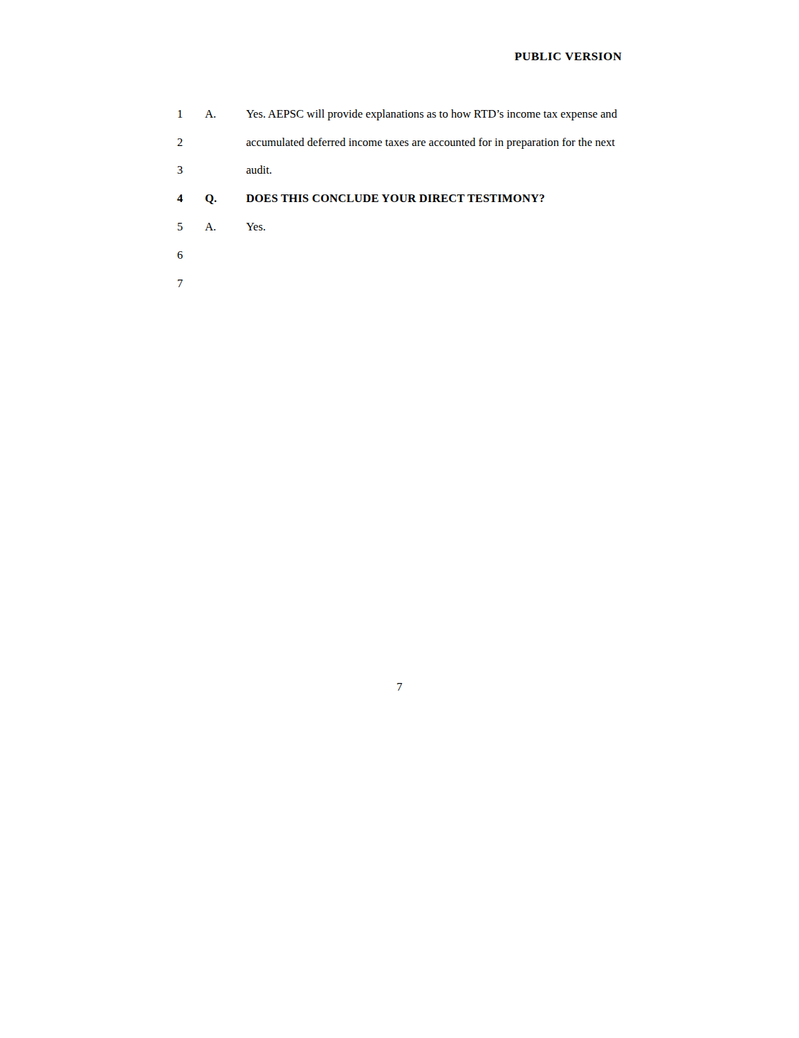PUBLIC VERSION
| 1 | A. | Yes. AEPSC will provide explanations as to how RTD’s income tax expense and |
| 2 | | accumulated deferred income taxes are accounted for in preparation for the next |
| 3 | | audit. |
| 4 | Q. | DOES THIS CONCLUDE YOUR DIRECT TESTIMONY? |
| 5 | A. | Yes. |
| 6 | | |
| 7 | | |
7